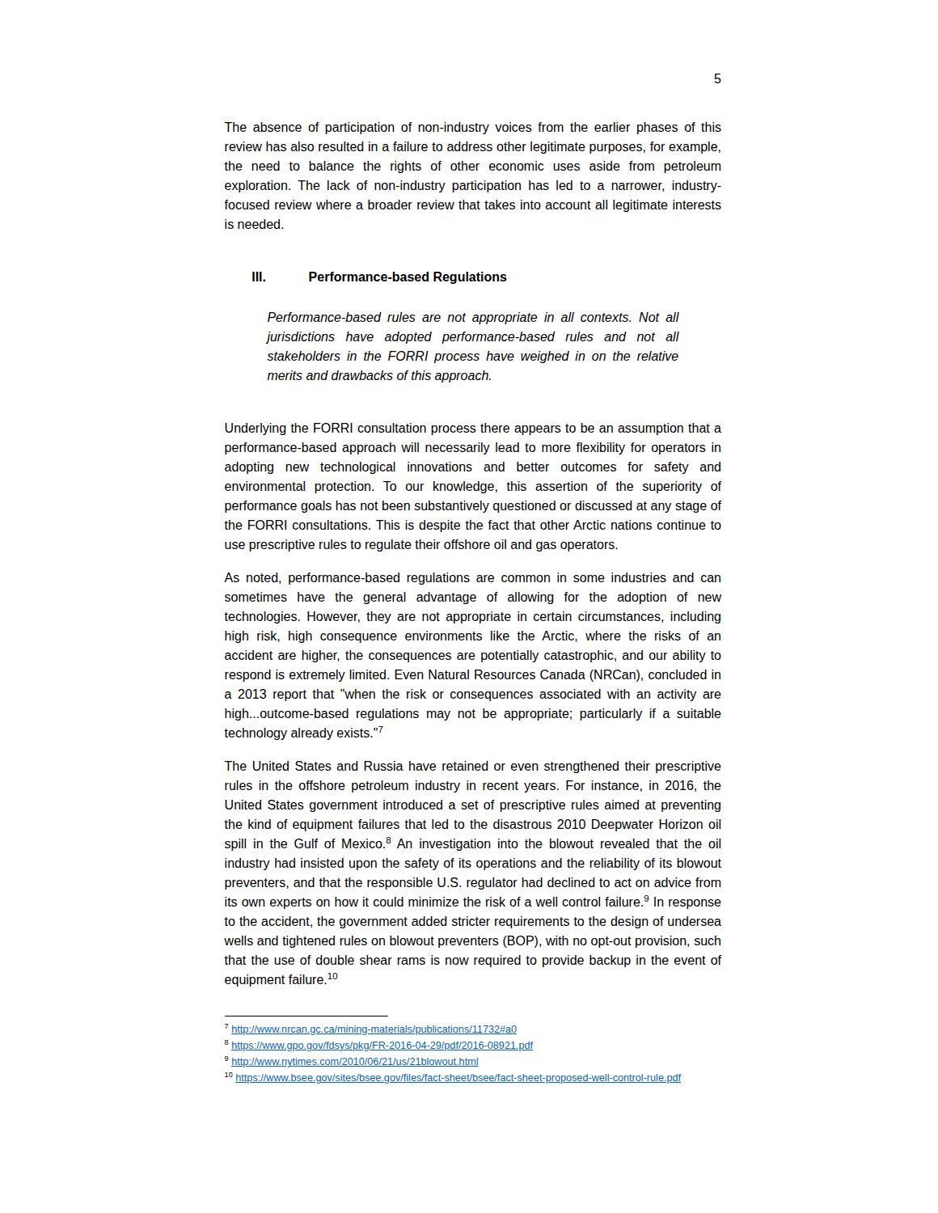5
The absence of participation of non-industry voices from the earlier phases of this review has also resulted in a failure to address other legitimate purposes, for example, the need to balance the rights of other economic uses aside from petroleum exploration. The lack of non-industry participation has led to a narrower, industry-focused review where a broader review that takes into account all legitimate interests is needed.
III. Performance-based Regulations
Performance-based rules are not appropriate in all contexts. Not all jurisdictions have adopted performance-based rules and not all stakeholders in the FORRI process have weighed in on the relative merits and drawbacks of this approach.
Underlying the FORRI consultation process there appears to be an assumption that a performance-based approach will necessarily lead to more flexibility for operators in adopting new technological innovations and better outcomes for safety and environmental protection. To our knowledge, this assertion of the superiority of performance goals has not been substantively questioned or discussed at any stage of the FORRI consultations. This is despite the fact that other Arctic nations continue to use prescriptive rules to regulate their offshore oil and gas operators.
As noted, performance-based regulations are common in some industries and can sometimes have the general advantage of allowing for the adoption of new technologies. However, they are not appropriate in certain circumstances, including high risk, high consequence environments like the Arctic, where the risks of an accident are higher, the consequences are potentially catastrophic, and our ability to respond is extremely limited. Even Natural Resources Canada (NRCan), concluded in a 2013 report that "when the risk or consequences associated with an activity are high...outcome-based regulations may not be appropriate; particularly if a suitable technology already exists."7
The United States and Russia have retained or even strengthened their prescriptive rules in the offshore petroleum industry in recent years. For instance, in 2016, the United States government introduced a set of prescriptive rules aimed at preventing the kind of equipment failures that led to the disastrous 2010 Deepwater Horizon oil spill in the Gulf of Mexico.8 An investigation into the blowout revealed that the oil industry had insisted upon the safety of its operations and the reliability of its blowout preventers, and that the responsible U.S. regulator had declined to act on advice from its own experts on how it could minimize the risk of a well control failure.9 In response to the accident, the government added stricter requirements to the design of undersea wells and tightened rules on blowout preventers (BOP), with no opt-out provision, such that the use of double shear rams is now required to provide backup in the event of equipment failure.10
7 http://www.nrcan.gc.ca/mining-materials/publications/11732#a0
8 https://www.gpo.gov/fdsys/pkg/FR-2016-04-29/pdf/2016-08921.pdf
9 http://www.nytimes.com/2010/06/21/us/21blowout.html
10 https://www.bsee.gov/sites/bsee.gov/files/fact-sheet/bsee/fact-sheet-proposed-well-control-rule.pdf